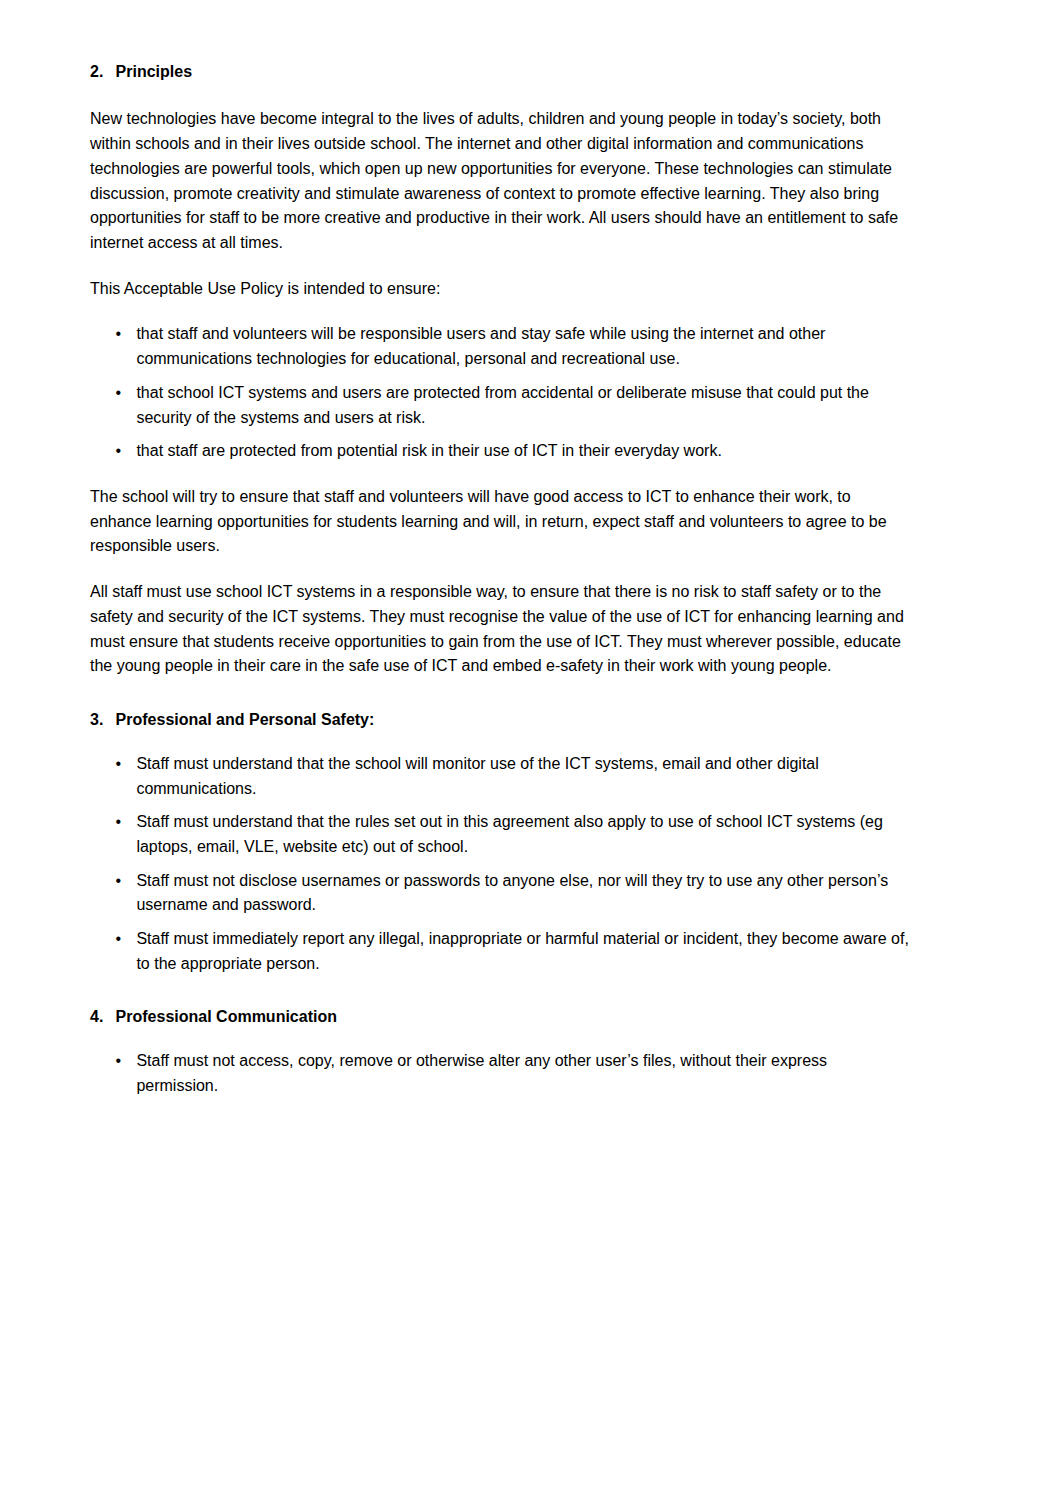2. Principles
New technologies have become integral to the lives of adults, children and young people in today’s society, both within schools and in their lives outside school. The internet and other digital information and communications technologies are powerful tools, which open up new opportunities for everyone. These technologies can stimulate discussion, promote creativity and stimulate awareness of context to promote effective learning. They also bring opportunities for staff to be more creative and productive in their work. All users should have an entitlement to safe internet access at all times.
This Acceptable Use Policy is intended to ensure:
that staff and volunteers will be responsible users and stay safe while using the internet and other communications technologies for educational, personal and recreational use.
that school ICT systems and users are protected from accidental or deliberate misuse that could put the security of the systems and users at risk.
that staff are protected from potential risk in their use of ICT in their everyday work.
The school will try to ensure that staff and volunteers will have good access to ICT to enhance their work, to enhance learning opportunities for students learning and will, in return, expect staff and volunteers to agree to be responsible users.
All staff must use school ICT systems in a responsible way, to ensure that there is no risk to staff safety or to the safety and security of the ICT systems. They must recognise the value of the use of ICT for enhancing learning and must ensure that students receive opportunities to gain from the use of ICT. They must wherever possible, educate the young people in their care in the safe use of ICT and embed e-safety in their work with young people.
3. Professional and Personal Safety:
Staff must understand that the school will monitor use of the ICT systems, email and other digital communications.
Staff must understand that the rules set out in this agreement also apply to use of school ICT systems (eg laptops, email, VLE, website etc) out of school.
Staff must not disclose usernames or passwords to anyone else, nor will they try to use any other person’s username and password.
Staff must immediately report any illegal, inappropriate or harmful material or incident, they become aware of, to the appropriate person.
4. Professional Communication
Staff must not access, copy, remove or otherwise alter any other user’s files, without their express permission.